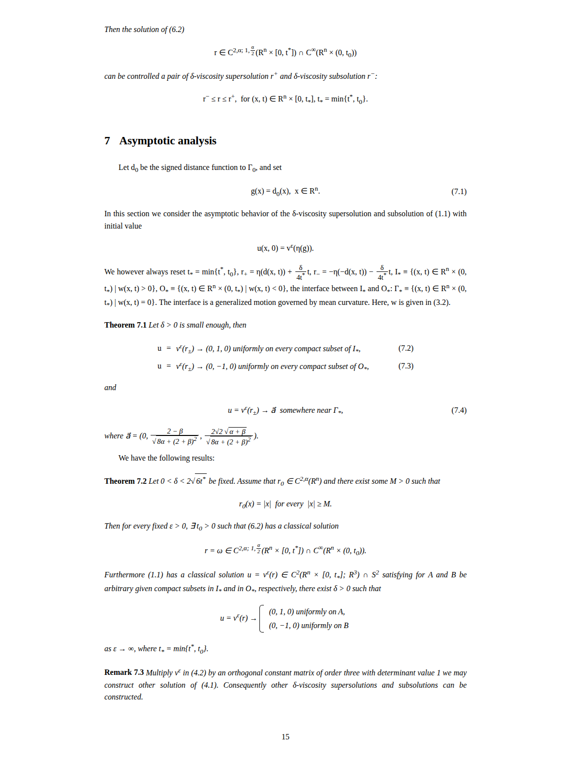Then the solution of (6.2)
r ∈ C2,α; 1,α 2(Rn × [0, t*]) ∩ C∞(Rn × (0, t0))
can be controlled a pair of δ-viscosity supersolution r+ and δ-viscosity subsolution r−:
r− ≤ r ≤ r+, for (x, t) ∈ Rn × [0, t*], t* = min{t*, t0}.
7 Asymptotic analysis
Let d0 be the signed distance function to Γ0, and set
g(x) = d0(x), x ∈ Rn. (7.1)
In this section we consider the asymptotic behavior of the δ-viscosity supersolution and subsolution of (1.1) with initial value
u(x, 0) = vε(η(g)).
We however always reset t* = min{t*, t0}, r+ = η(d(x, t)) + δ 4t*t, r− = −η(−d(x, t)) − δ 4t*t, I* ≡ {(x, t) ∈ Rn × (0, t*) | w(x, t) > 0}, O* ≡ {(x, t) ∈ Rn × (0, t*) | w(x, t) < 0}, the interface between I* and O*: Γ* ≡ {(x, t) ∈ Rn × (0, t*) | w(x, t) = 0}. The interface is a generalized motion governed by mean curvature. Here, w is given in (3.2).
Theorem 7.1 Let δ > 0 is small enough, then
| u | = | v ε (r ± ) → (0, 1, 0) uniformly on every compact subset of I * , | (7.2) |
| u | = | v ε (r ± ) → (0, −1, 0) uniformly on every compact subset of O * , | (7.3) |
and
u = vε(r±) → a⃗ somewhere near Γ*, (7.4)
where a⃗ = (0, 2 − β√8α + (2 + β)2, 2√2 √α + β√8α + (2 + β)2).
We have the following results:
Theorem 7.2 Let 0 < δ < 2√6t* be fixed. Assume that r0 ∈ C2,α(Rn) and there exist some M > 0 such that
r0(x) = |x| for every |x| ≥ M.
Then for every fixed ε > 0, ∃ t0 > 0 such that (6.2) has a classical solution
r = ω ∈ C2,α; 1,α 2(Rn × [0, t*]) ∩ C∞(Rn × (0, t0)).
Furthermore (1.1) has a classical solution u = vε(r) ∈ C2(Rn × [0, t*]; R3) ∩ S2 satisfying for A and B be arbitrary given compact subsets in I* and in O*, respectively, there exist δ > 0 such that
u = vε(r) →
| (0, 1, 0) uniformly on A, |
| (0, −1, 0) uniformly on B |
as ε → ∞, where t* = min{t*, t0}.
Remark 7.3 Multiply vε in (4.2) by an orthogonal constant matrix of order three with determinant value 1 we may construct other solution of (4.1). Consequently other δ-viscosity supersolutions and subsolutions can be constructed.
15